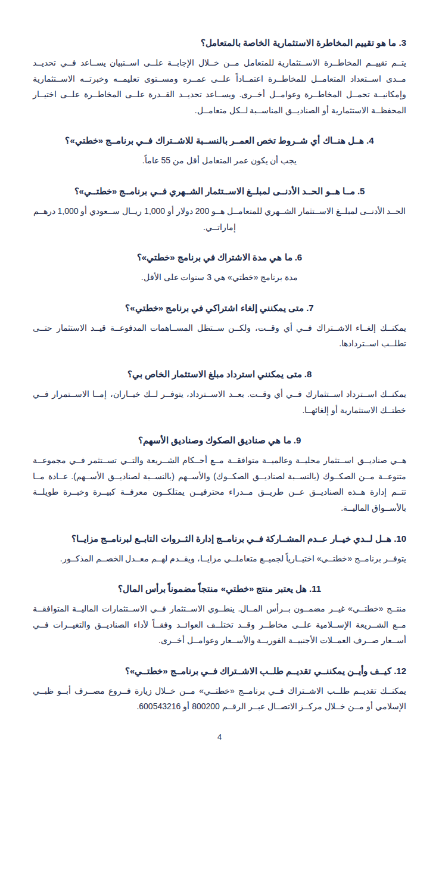3. ما هو تقييم المخاطرة الاستثمارية الخاصة بالمتعامل؟
يتــم تقييــم المخاطــرة الاســتثمارية للمتعامل مــن خــلال الإجابــة علــى اســتبيان يســاعد فــي تحديــد مــدى اســتعداد المتعامــل للمخاطــرة اعتمــاداً علــى عمــره ومســتوى تعليمــه وخبرتــه الاســتثمارية وإمكانيــة تحمــل المخاطــرة وعوامــل أخــرى. ويســاعد تحديــد القــدرة علــى المخاطــرة علــى اختيــار المحفظــة الاستثمارية أو الصناديــق المناســبة لــكل متعامــل.
4. هــل هنــاك أي شــروط تخص العمــر بالنســبة للاشــتراك فــي برنامــج «خطتي»؟
يجب أن يكون عمر المتعامل أقل من 55 عاماً.
5. مــا هــو الحــد الأدنــى لمبلــغ الاســتثمار الشــهري فــي برنامــج «خطتــي»؟
الحــد الأدنــى لمبلــغ الاســتثمار الشــهري للمتعامــل هــو 200 دولار أو 1,000 ريــال ســعودي أو 1,000 درهــم إماراتــي.
6. ما هي مدة الاشتراك في برنامج «خطتي»؟
مدة برنامج «خطتي» هي 3 سنوات على الأقل.
7. متى يمكنني إلغاء اشتراكي في برنامج «خطتي»؟
يمكنــك إلغــاء الاشــتراك فــي أي وقــت، ولكــن ســتظل المســاهمات المدفوعــة قيــد الاستثمار حتــى تطلــب اســتردادها.
8. متى يمكنني استرداد مبلغ الاستثمار الخاص بي؟
يمكنــك اســترداد اســتثمارك فــي أي وقــت. بعــد الاســترداد، يتوفــر لــك خيــاران، إمــا الاســتمرار فــي خطتــك الاستثمارية أو إلغائهــا.
9. ما هي صناديق الصكوك وصناديق الأسهم؟
هــي صناديــق اســتثمار محليــة وعالميــة متوافقــة مــع أحــكام الشــريعة والتــي تســتثمر فــي مجموعــة متنوعــة مــن الصكــوك (بالنســبة لصناديــق الصكــوك) والأســهم (بالنســبة لصناديــق الأســهم). عــادة مــا تتــم إدارة هــذه الصناديــق عــن طريــق مــدراء محترفيــن يمتلكــون معرفــة كبيــرة وخبــرة طويلــة بالأســواق الماليــة.
10. هــل لــدي خيــار عــدم المشــاركة فــي برنامــج إدارة الثــروات التابــع لبرنامــج مزايــا؟
يتوفــر برنامــج «خطتــي» اختيــارياً لجميــع متعاملــي مزايــا، ويقــدم لهــم معــدل الخصــم المذكــور.
11. هل يعتبر منتج «خطتي» منتجاً مضموناً برأس المال؟
منتــج «خطتــي» غيــر مضمــون بــرأس المــال. ينطــوي الاســتثمار فــي الاســتثمارات الماليــة المتوافقــة مــع الشــريعة الإســلامية علــى مخاطــر وقــد تختلــف العوائــد وفقــاً لأداء الصناديــق والتغيــرات فــي أســعار صــرف العمــلات الأجنبيــة الفوريــة والأســعار وعوامــل أخــرى.
12. كيــف وأيــن يمكننــي تقديــم طلــب الاشــتراك فــي برنامــج «خطتــي»؟
يمكنــك تقديــم طلــب الاشــتراك فــي برنامــج «خطتــي» مــن خــلال زيارة فــروع مصــرف أبــو ظبــي الإسلامي أو مــن خــلال مركــز الاتصــال عبــر الرقــم 800200 أو 600543216.
4